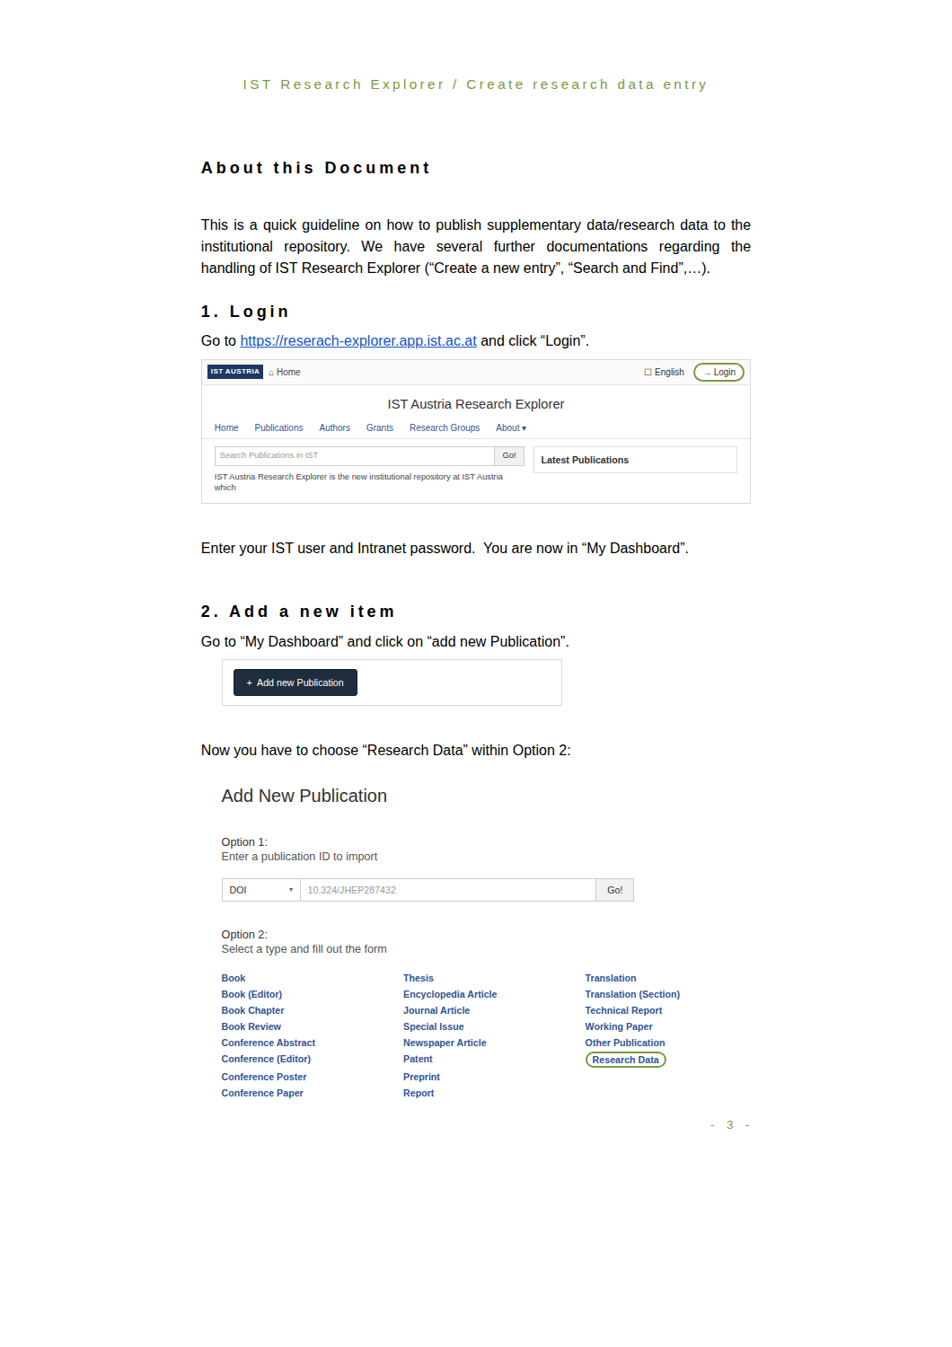IST Research Explorer / Create research data entry
About this Document
This is a quick guideline on how to publish supplementary data/research data to the institutional repository. We have several further documentations regarding the handling of IST Research Explorer (“Create a new entry”, “Search and Find”,…).
1. Login
Go to https://reserach-explorer.app.ist.ac.at and click “Login”.
IST AUSTRIA ⌂ Home
☐ English → Login
IST Austria Research Explorer
Home Publications Authors Grants Research Groups About ▾
Search Publications in IST
Go!
IST Austria Research Explorer is the new institutional repository at IST Austria which
Latest Publications
Enter your IST user and Intranet password. You are now in “My Dashboard”.
2. Add a new item
Go to “My Dashboard” and click on “add new Publication”.
+ Add new Publication
Now you have to choose “Research Data” within Option 2:
Add New Publication
Option 1: Enter a publication ID to import
DOI▾
10.324/JHEP287432
Go!
Option 2: Select a type and fill out the form
Book Thesis Translation Book (Editor) Encyclopedia Article Translation (Section) Book Chapter Journal Article Technical Report Book Review Special Issue Working Paper Conference Abstract Newspaper Article Other Publication Conference (Editor) Patent Research Data Conference Poster Preprint Conference Paper Report
- 3 -